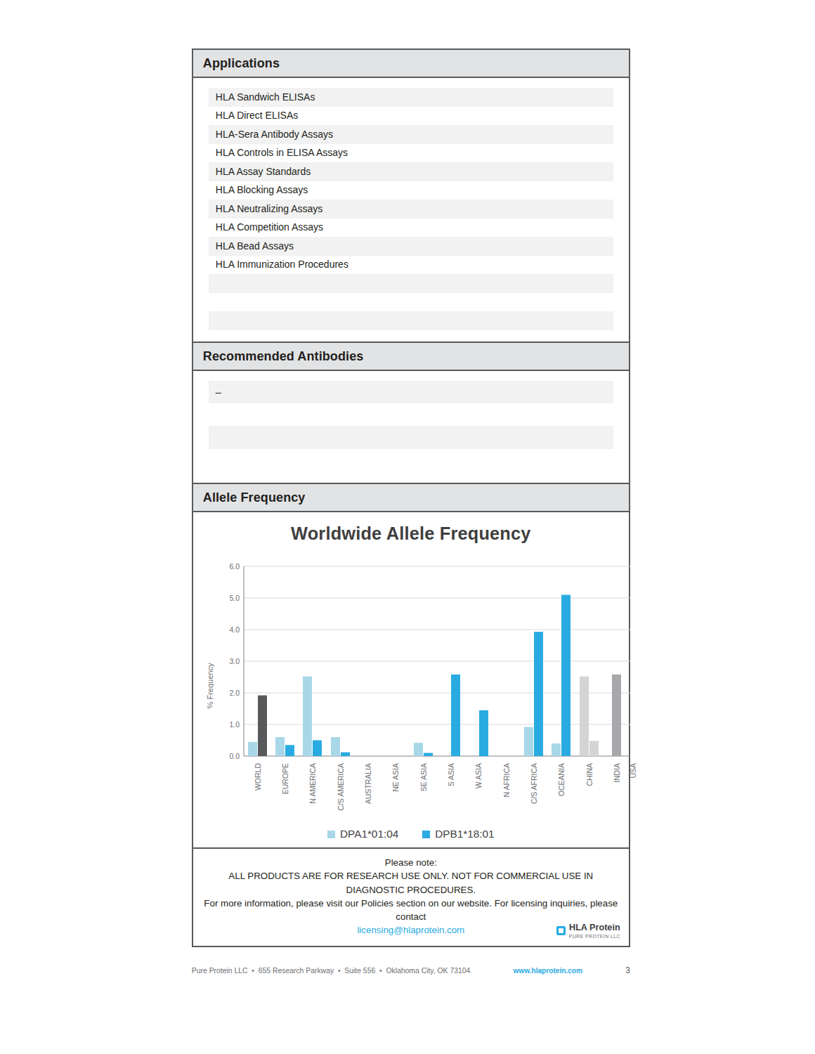Applications
| HLA Sandwich ELISAs |
| HLA Direct ELISAs |
| HLA-Sera Antibody Assays |
| HLA Controls in ELISA Assays |
| HLA Assay Standards |
| HLA Blocking Assays |
| HLA Neutralizing Assays |
| HLA Competition Assays |
| HLA Bead Assays |
| HLA Immunization Procedures |
Recommended Antibodies
| – |
Allele Frequency
Worldwide Allele Frequency
% Frequency 6.0 5.0 4.0 3.0 2.0 1.0 0.0 WORLD EUROPE N AMERICA C/S AMERICA AUSTRALIA NE ASIA SE ASIA S ASIA W ASIA N AFRICA C/S AFRICA OCEANIA CHINA INDIA USA
DPA1*01:04
DPB1*18:01
Please note:
ALL PRODUCTS ARE FOR RESEARCH USE ONLY. NOT FOR COMMERCIAL USE IN DIAGNOSTIC PROCEDURES.
For more information, please visit our Policies section on our website. For licensing inquiries, please contact
licensing@hlaprotein.com
HLA ProteinPURE PROTEIN LLC
Pure Protein LLC • 655 Research Parkway • Suite 556 • Oklahoma City, OK 73104
www.hlaprotein.com
3